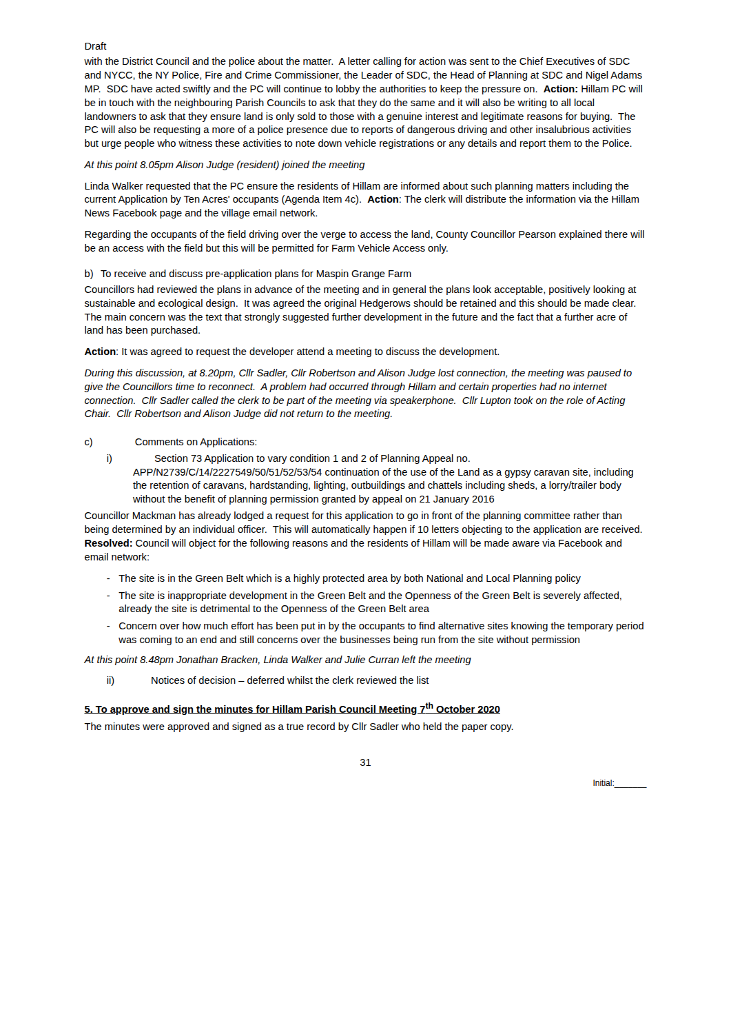Draft
with the District Council and the police about the matter. A letter calling for action was sent to the Chief Executives of SDC and NYCC, the NY Police, Fire and Crime Commissioner, the Leader of SDC, the Head of Planning at SDC and Nigel Adams MP. SDC have acted swiftly and the PC will continue to lobby the authorities to keep the pressure on. Action: Hillam PC will be in touch with the neighbouring Parish Councils to ask that they do the same and it will also be writing to all local landowners to ask that they ensure land is only sold to those with a genuine interest and legitimate reasons for buying. The PC will also be requesting a more of a police presence due to reports of dangerous driving and other insalubrious activities but urge people who witness these activities to note down vehicle registrations or any details and report them to the Police.
At this point 8.05pm Alison Judge (resident) joined the meeting
Linda Walker requested that the PC ensure the residents of Hillam are informed about such planning matters including the current Application by Ten Acres' occupants (Agenda Item 4c). Action: The clerk will distribute the information via the Hillam News Facebook page and the village email network.
Regarding the occupants of the field driving over the verge to access the land, County Councillor Pearson explained there will be an access with the field but this will be permitted for Farm Vehicle Access only.
b) To receive and discuss pre-application plans for Maspin Grange Farm
Councillors had reviewed the plans in advance of the meeting and in general the plans look acceptable, positively looking at sustainable and ecological design. It was agreed the original Hedgerows should be retained and this should be made clear. The main concern was the text that strongly suggested further development in the future and the fact that a further acre of land has been purchased.
Action: It was agreed to request the developer attend a meeting to discuss the development.
During this discussion, at 8.20pm, Cllr Sadler, Cllr Robertson and Alison Judge lost connection, the meeting was paused to give the Councillors time to reconnect. A problem had occurred through Hillam and certain properties had no internet connection. Cllr Sadler called the clerk to be part of the meeting via speakerphone. Cllr Lupton took on the role of Acting Chair. Cllr Robertson and Alison Judge did not return to the meeting.
c) Comments on Applications:
i) Section 73 Application to vary condition 1 and 2 of Planning Appeal no. APP/N2739/C/14/2227549/50/51/52/53/54 continuation of the use of the Land as a gypsy caravan site, including the retention of caravans, hardstanding, lighting, outbuildings and chattels including sheds, a lorry/trailer body without the benefit of planning permission granted by appeal on 21 January 2016
Councillor Mackman has already lodged a request for this application to go in front of the planning committee rather than being determined by an individual officer. This will automatically happen if 10 letters objecting to the application are received. Resolved: Council will object for the following reasons and the residents of Hillam will be made aware via Facebook and email network:
The site is in the Green Belt which is a highly protected area by both National and Local Planning policy
The site is inappropriate development in the Green Belt and the Openness of the Green Belt is severely affected, already the site is detrimental to the Openness of the Green Belt area
Concern over how much effort has been put in by the occupants to find alternative sites knowing the temporary period was coming to an end and still concerns over the businesses being run from the site without permission
At this point 8.48pm Jonathan Bracken, Linda Walker and Julie Curran left the meeting
ii) Notices of decision – deferred whilst the clerk reviewed the list
5. To approve and sign the minutes for Hillam Parish Council Meeting 7th October 2020
The minutes were approved and signed as a true record by Cllr Sadler who held the paper copy.
31
Initial:_______